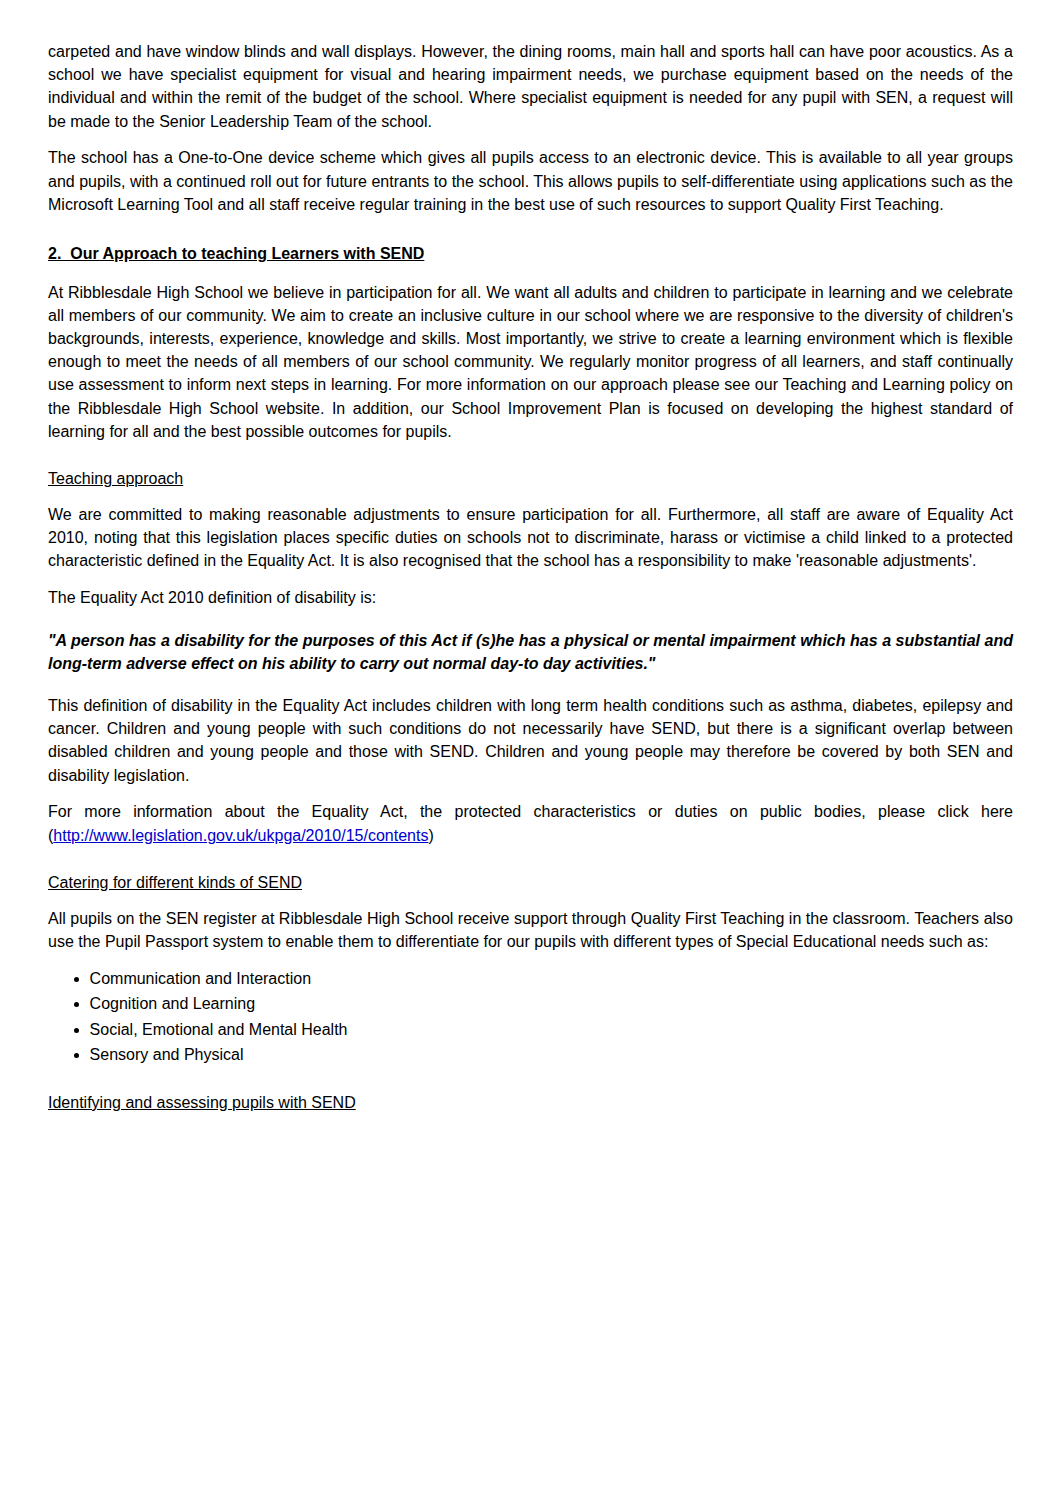carpeted and have window blinds and wall displays. However, the dining rooms, main hall and sports hall can have poor acoustics. As a school we have specialist equipment for visual and hearing impairment needs, we purchase equipment based on the needs of the individual and within the remit of the budget of the school. Where specialist equipment is needed for any pupil with SEN, a request will be made to the Senior Leadership Team of the school.
The school has a One-to-One device scheme which gives all pupils access to an electronic device. This is available to all year groups and pupils, with a continued roll out for future entrants to the school. This allows pupils to self-differentiate using applications such as the Microsoft Learning Tool and all staff receive regular training in the best use of such resources to support Quality First Teaching.
2. Our Approach to teaching Learners with SEND
At Ribblesdale High School we believe in participation for all. We want all adults and children to participate in learning and we celebrate all members of our community. We aim to create an inclusive culture in our school where we are responsive to the diversity of children's backgrounds, interests, experience, knowledge and skills. Most importantly, we strive to create a learning environment which is flexible enough to meet the needs of all members of our school community. We regularly monitor progress of all learners, and staff continually use assessment to inform next steps in learning. For more information on our approach please see our Teaching and Learning policy on the Ribblesdale High School website. In addition, our School Improvement Plan is focused on developing the highest standard of learning for all and the best possible outcomes for pupils.
Teaching approach
We are committed to making reasonable adjustments to ensure participation for all. Furthermore, all staff are aware of Equality Act 2010, noting that this legislation places specific duties on schools not to discriminate, harass or victimise a child linked to a protected characteristic defined in the Equality Act. It is also recognised that the school has a responsibility to make 'reasonable adjustments'.
The Equality Act 2010 definition of disability is:
"A person has a disability for the purposes of this Act if (s)he has a physical or mental impairment which has a substantial and long-term adverse effect on his ability to carry out normal day-to day activities."
This definition of disability in the Equality Act includes children with long term health conditions such as asthma, diabetes, epilepsy and cancer. Children and young people with such conditions do not necessarily have SEND, but there is a significant overlap between disabled children and young people and those with SEND. Children and young people may therefore be covered by both SEN and disability legislation.
For more information about the Equality Act, the protected characteristics or duties on public bodies, please click here (http://www.legislation.gov.uk/ukpga/2010/15/contents)
Catering for different kinds of SEND
All pupils on the SEN register at Ribblesdale High School receive support through Quality First Teaching in the classroom. Teachers also use the Pupil Passport system to enable them to differentiate for our pupils with different types of Special Educational needs such as:
Communication and Interaction
Cognition and Learning
Social, Emotional and Mental Health
Sensory and Physical
Identifying and assessing pupils with SEND